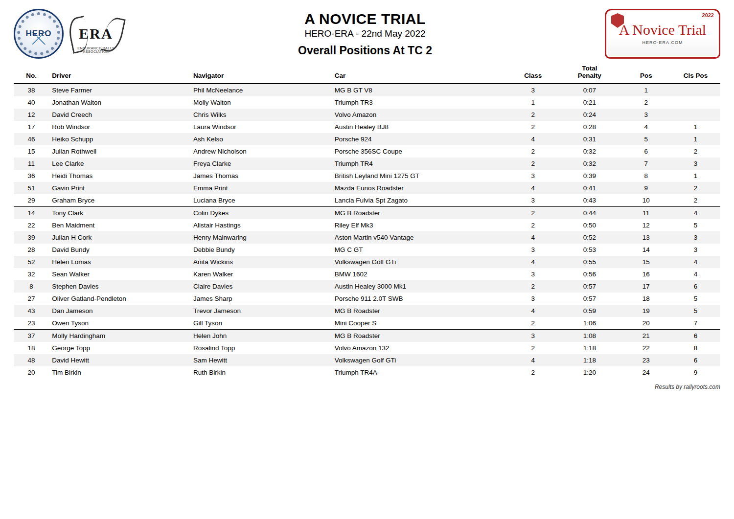HERO
ERA
ENDURANCE RALLY ASSOCIATION
A NOVICE TRIAL
HERO-ERA - 22nd May 2022
Overall Positions At TC 2
2022
A Novice Trial
HERO-ERA.COM
| No. | Driver | Navigator | Car | Class | Total Penalty | Pos | Cls Pos |
| --- | --- | --- | --- | --- | --- | --- | --- |
| 38 | Steve Farmer | Phil McNeelance | MG B GT V8 | 3 | 0:07 | 1 | |
| 40 | Jonathan Walton | Molly Walton | Triumph TR3 | 1 | 0:21 | 2 | |
| 12 | David Creech | Chris Wilks | Volvo Amazon | 2 | 0:24 | 3 | |
| 17 | Rob Windsor | Laura Windsor | Austin Healey BJ8 | 2 | 0:28 | 4 | 1 |
| 46 | Heiko Schupp | Ash Kelso | Porsche 924 | 4 | 0:31 | 5 | 1 |
| 15 | Julian Rothwell | Andrew Nicholson | Porsche 356SC Coupe | 2 | 0:32 | 6 | 2 |
| 11 | Lee Clarke | Freya Clarke | Triumph TR4 | 2 | 0:32 | 7 | 3 |
| 36 | Heidi Thomas | James Thomas | British Leyland Mini 1275 GT | 3 | 0:39 | 8 | 1 |
| 51 | Gavin Print | Emma Print | Mazda Eunos Roadster | 4 | 0:41 | 9 | 2 |
| 29 | Graham Bryce | Luciana Bryce | Lancia Fulvia Spt Zagato | 3 | 0:43 | 10 | 2 |
| 14 | Tony Clark | Colin Dykes | MG B Roadster | 2 | 0:44 | 11 | 4 |
| 22 | Ben Maidment | Alistair Hastings | Riley Elf Mk3 | 2 | 0:50 | 12 | 5 |
| 39 | Julian H Cork | Henry Mainwaring | Aston Martin v540 Vantage | 4 | 0:52 | 13 | 3 |
| 28 | David Bundy | Debbie Bundy | MG C GT | 3 | 0:53 | 14 | 3 |
| 52 | Helen Lomas | Anita Wickins | Volkswagen Golf GTi | 4 | 0:55 | 15 | 4 |
| 32 | Sean Walker | Karen Walker | BMW 1602 | 3 | 0:56 | 16 | 4 |
| 8 | Stephen Davies | Claire Davies | Austin Healey 3000 Mk1 | 2 | 0:57 | 17 | 6 |
| 27 | Oliver Gatland-Pendleton | James Sharp | Porsche 911 2.0T SWB | 3 | 0:57 | 18 | 5 |
| 43 | Dan Jameson | Trevor Jameson | MG B Roadster | 4 | 0:59 | 19 | 5 |
| 23 | Owen Tyson | Gill Tyson | Mini Cooper S | 2 | 1:06 | 20 | 7 |
| 37 | Molly Hardingham | Helen John | MG B Roadster | 3 | 1:08 | 21 | 6 |
| 18 | George Topp | Rosalind Topp | Volvo Amazon 132 | 2 | 1:18 | 22 | 8 |
| 48 | David Hewitt | Sam Hewitt | Volkswagen Golf GTi | 4 | 1:18 | 23 | 6 |
| 20 | Tim Birkin | Ruth Birkin | Triumph TR4A | 2 | 1:20 | 24 | 9 |
Results by rallyroots.com